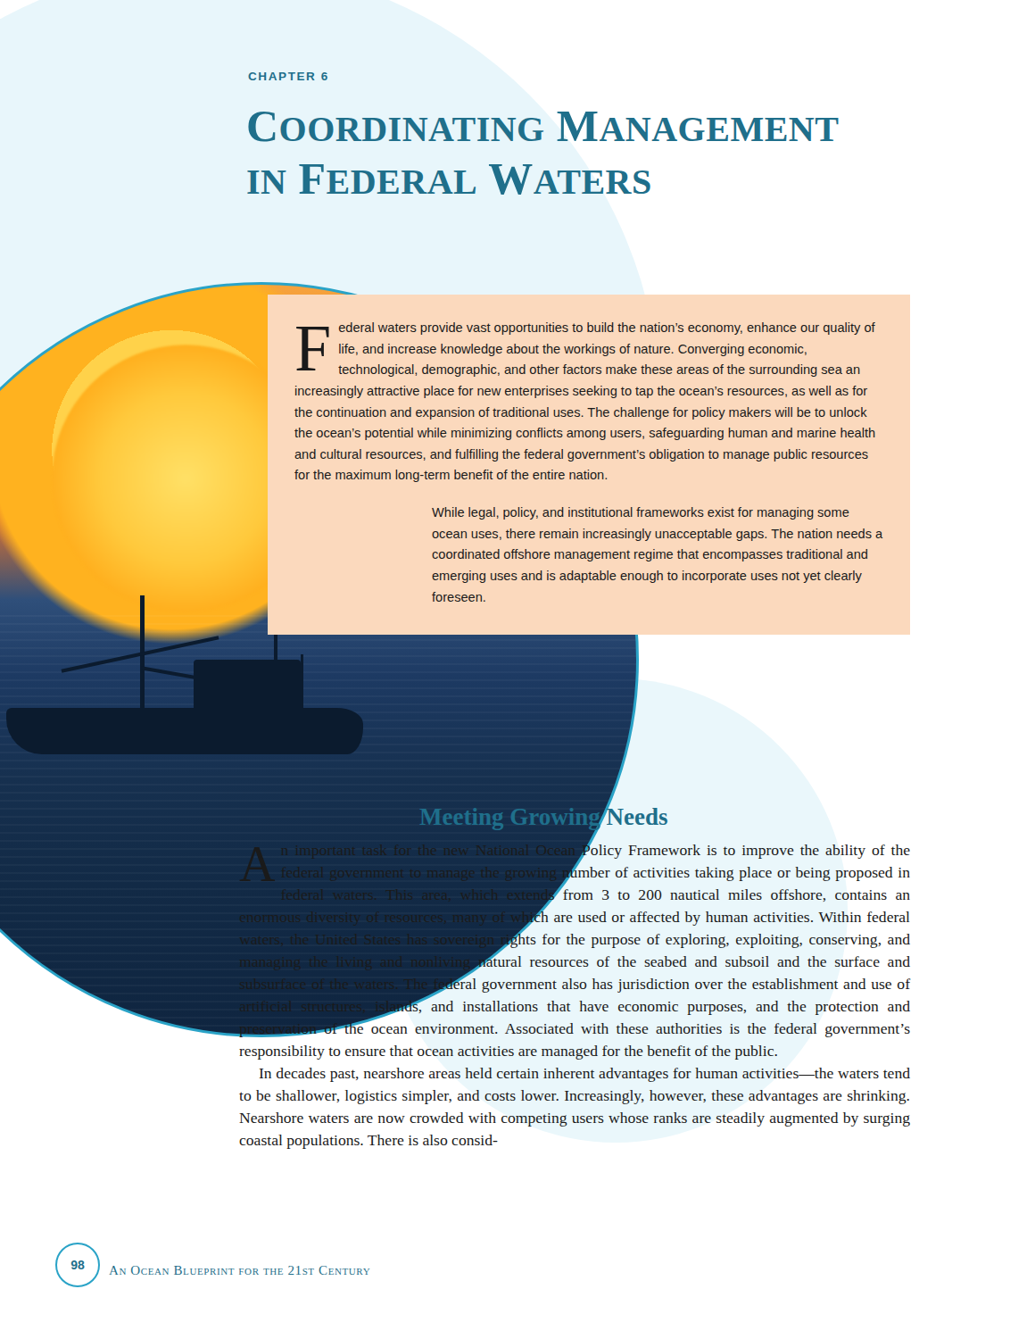CHAPTER 6
COORDINATING MANAGEMENT
IN FEDERAL WATERS
Federal waters provide vast opportunities to build the nation’s economy, enhance our quality of life, and increase knowledge about the workings of nature. Converging economic, technological, demographic, and other factors make these areas of the surrounding sea an increasingly attractive place for new enterprises seeking to tap the ocean’s resources, as well as for the continuation and expansion of traditional uses. The challenge for policy makers will be to unlock the ocean’s potential while minimizing conflicts among users, safeguarding human and marine health and cultural resources, and fulfilling the federal government’s obligation to manage public resources for the maximum long-term benefit of the entire nation.
While legal, policy, and institutional frameworks exist for managing some ocean uses, there remain increasingly unacceptable gaps. The nation needs a coordinated offshore management regime that encompasses traditional and emerging uses and is adaptable enough to incorporate uses not yet clearly foreseen.
Meeting Growing Needs
An important task for the new National Ocean Policy Framework is to improve the ability of the federal government to manage the growing number of activities taking place or being proposed in federal waters. This area, which extends from 3 to 200 nautical miles offshore, contains an enormous diversity of resources, many of which are used or affected by human activities. Within federal waters, the United States has sovereign rights for the purpose of exploring, exploiting, conserving, and managing the living and nonliving natural resources of the seabed and subsoil and the surface and subsurface of the waters. The federal government also has jurisdiction over the establishment and use of artificial structures, islands, and installations that have economic purposes, and the protection and preservation of the ocean environment. Associated with these authorities is the federal government’s responsibility to ensure that ocean activities are managed for the benefit of the public.
In decades past, nearshore areas held certain inherent advantages for human activities—the waters tend to be shallower, logistics simpler, and costs lower. Increasingly, however, these advantages are shrinking. Nearshore waters are now crowded with competing users whose ranks are steadily augmented by surging coastal populations. There is also consid-
98
An Ocean Blueprint for the 21st Century